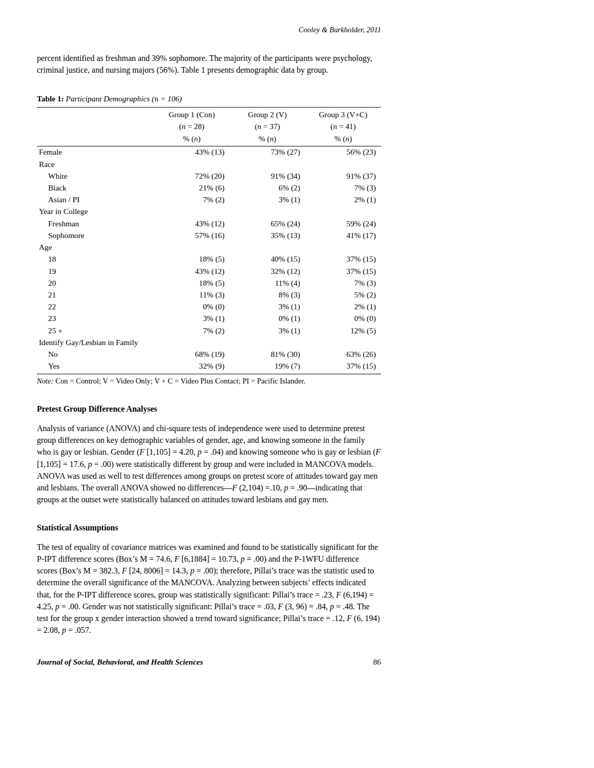Cooley & Burkholder, 2011
percent identified as freshman and 39% sophomore. The majority of the participants were psychology, criminal justice, and nursing majors (56%). Table 1 presents demographic data by group.
Table 1: Participant Demographics (n = 106)
| | Group 1 (Con) | Group 2 (V) | Group 3 (V+C) |
| --- | --- | --- | --- |
| | ( n = 28) | ( n = 37) | ( n = 41) |
| | % ( n ) | % ( n ) | % ( n ) |
| Female | 43% (13) | 73% (27) | 56% (23) |
| Race | | | |
| White | 72% (20) | 91% (34) | 91% (37) |
| Black | 21% (6) | 6% (2) | 7% (3) |
| Asian / PI | 7% (2) | 3% (1) | 2% (1) |
| Year in College | | | |
| Freshman | 43% (12) | 65% (24) | 59% (24) |
| Sophomore | 57% (16) | 35% (13) | 41% (17) |
| Age | | | |
| 18 | 18% (5) | 40% (15) | 37% (15) |
| 19 | 43% (12) | 32% (12) | 37% (15) |
| 20 | 18% (5) | 11% (4) | 7% (3) |
| 21 | 11% (3) | 8% (3) | 5% (2) |
| 22 | 0% (0) | 3% (1) | 2% (1) |
| 23 | 3% (1) | 0% (1) | 0% (0) |
| 25 + | 7% (2) | 3% (1) | 12% (5) |
| Identify Gay/Lesbian in Family | | | |
| No | 68% (19) | 81% (30) | 63% (26) |
| Yes | 32% (9) | 19% (7) | 37% (15) |
Note: Con = Control; V = Video Only; V + C = Video Plus Contact; PI = Pacific Islander.
Pretest Group Difference Analyses
Analysis of variance (ANOVA) and chi-square tests of independence were used to determine pretest group differences on key demographic variables of gender, age, and knowing someone in the family who is gay or lesbian. Gender (F [1,105] = 4.20, p = .04) and knowing someone who is gay or lesbian (F [1,105] = 17.6, p = .00) were statistically different by group and were included in MANCOVA models. ANOVA was used as well to test differences among groups on pretest score of attitudes toward gay men and lesbians. The overall ANOVA showed no differences—F (2,104) =.10, p = .90—indicating that groups at the outset were statistically balanced on attitudes toward lesbians and gay men.
Statistical Assumptions
The test of equality of covariance matrices was examined and found to be statistically significant for the P-IPT difference scores (Box’s M = 74.6, F [6,1884] = 10.73, p = .00) and the P-1WFU difference scores (Box’s M = 382.3, F [24, 8006] = 14.3, p = .00); therefore, Pillai’s trace was the statistic used to determine the overall significance of the MANCOVA. Analyzing between subjects’ effects indicated that, for the P-IPT difference scores, group was statistically significant: Pillai’s trace = .23, F (6,194) = 4.25, p = .00. Gender was not statistically significant: Pillai’s trace = .03, F (3, 96) = .84, p = .48. The test for the group x gender interaction showed a trend toward significance; Pillai’s trace = .12, F (6, 194) = 2.08, p = .057.
Journal of Social, Behavioral, and Health Sciences 86